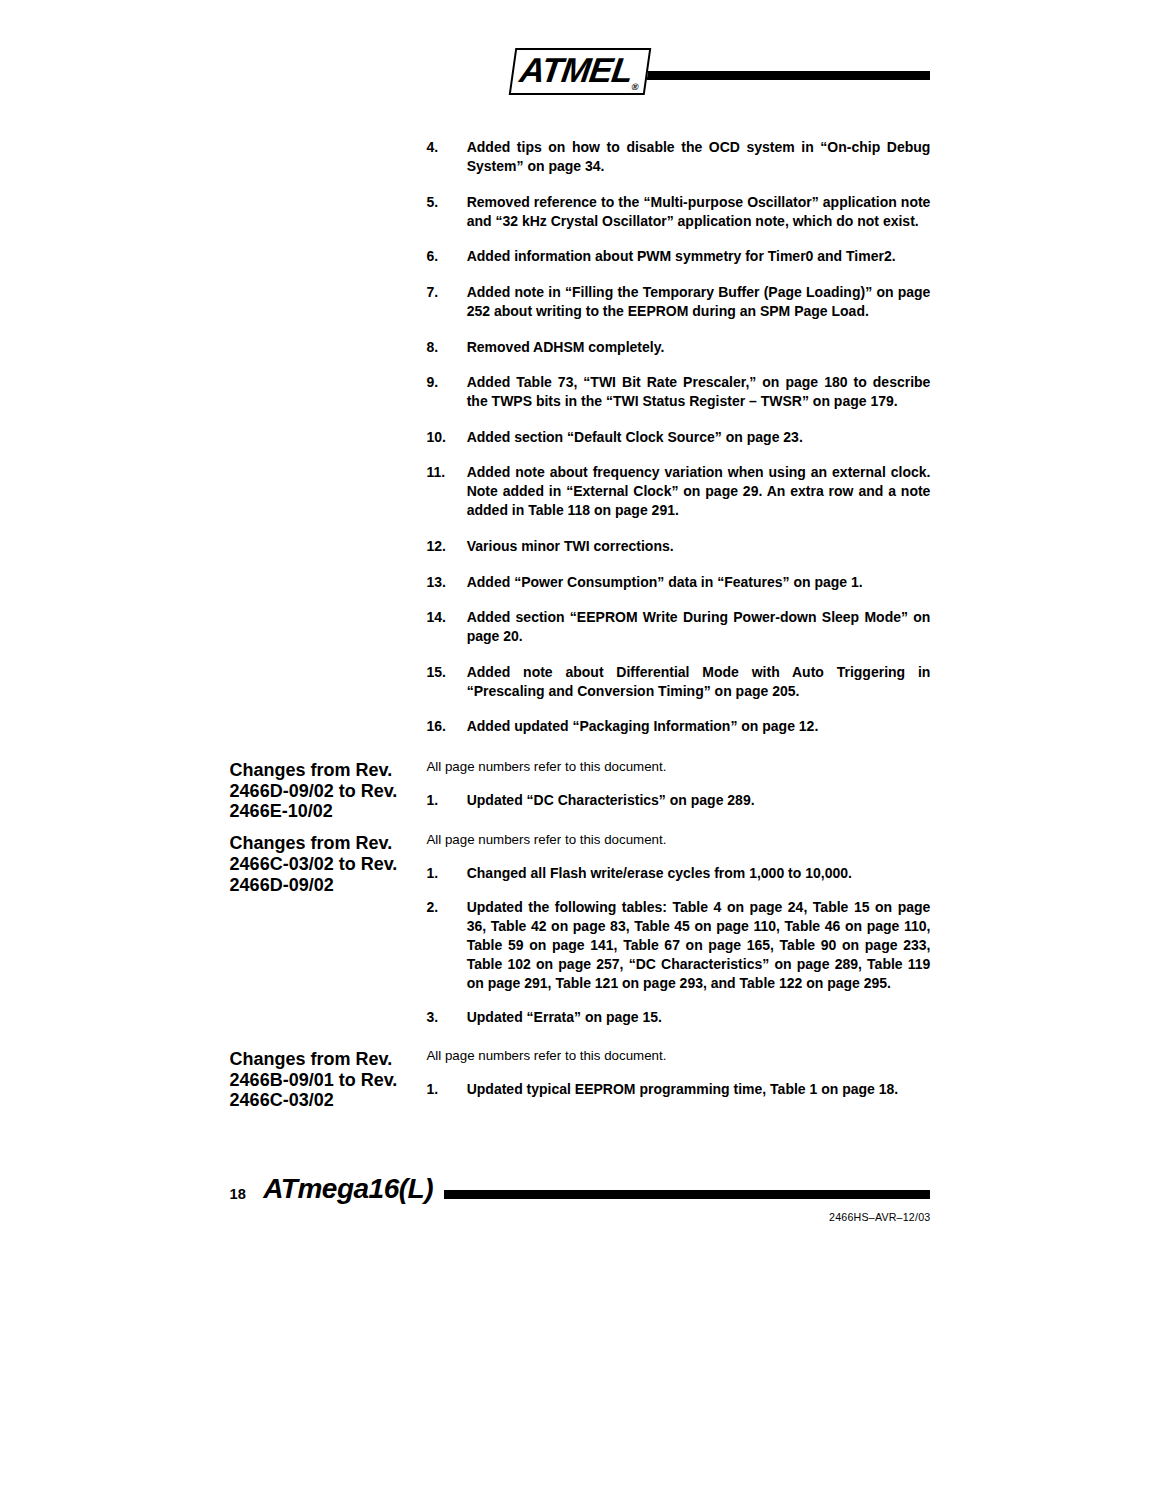ATMEL®
4. Added tips on how to disable the OCD system in “On-chip Debug System” on page 34.
5. Removed reference to the “Multi-purpose Oscillator” application note and “32 kHz Crystal Oscillator” application note, which do not exist.
6. Added information about PWM symmetry for Timer0 and Timer2.
7. Added note in “Filling the Temporary Buffer (Page Loading)” on page 252 about writing to the EEPROM during an SPM Page Load.
8. Removed ADHSM completely.
9. Added Table 73, “TWI Bit Rate Prescaler,” on page 180 to describe the TWPS bits in the “TWI Status Register – TWSR” on page 179.
10. Added section “Default Clock Source” on page 23.
11. Added note about frequency variation when using an external clock. Note added in “External Clock” on page 29. An extra row and a note added in Table 118 on page 291.
12. Various minor TWI corrections.
13. Added “Power Consumption” data in “Features” on page 1.
14. Added section “EEPROM Write During Power-down Sleep Mode” on page 20.
15. Added note about Differential Mode with Auto Triggering in “Prescaling and Conversion Timing” on page 205.
16. Added updated “Packaging Information” on page 12.
Changes from Rev. 2466D-09/02 to Rev. 2466E-10/02
All page numbers refer to this document.
1. Updated “DC Characteristics” on page 289.
Changes from Rev. 2466C-03/02 to Rev. 2466D-09/02
All page numbers refer to this document.
1. Changed all Flash write/erase cycles from 1,000 to 10,000.
2. Updated the following tables: Table 4 on page 24, Table 15 on page 36, Table 42 on page 83, Table 45 on page 110, Table 46 on page 110, Table 59 on page 141, Table 67 on page 165, Table 90 on page 233, Table 102 on page 257, “DC Characteristics” on page 289, Table 119 on page 291, Table 121 on page 293, and Table 122 on page 295.
3. Updated “Errata” on page 15.
Changes from Rev. 2466B-09/01 to Rev. 2466C-03/02
All page numbers refer to this document.
1. Updated typical EEPROM programming time, Table 1 on page 18.
18
ATmega16(L)
2466HS–AVR–12/03